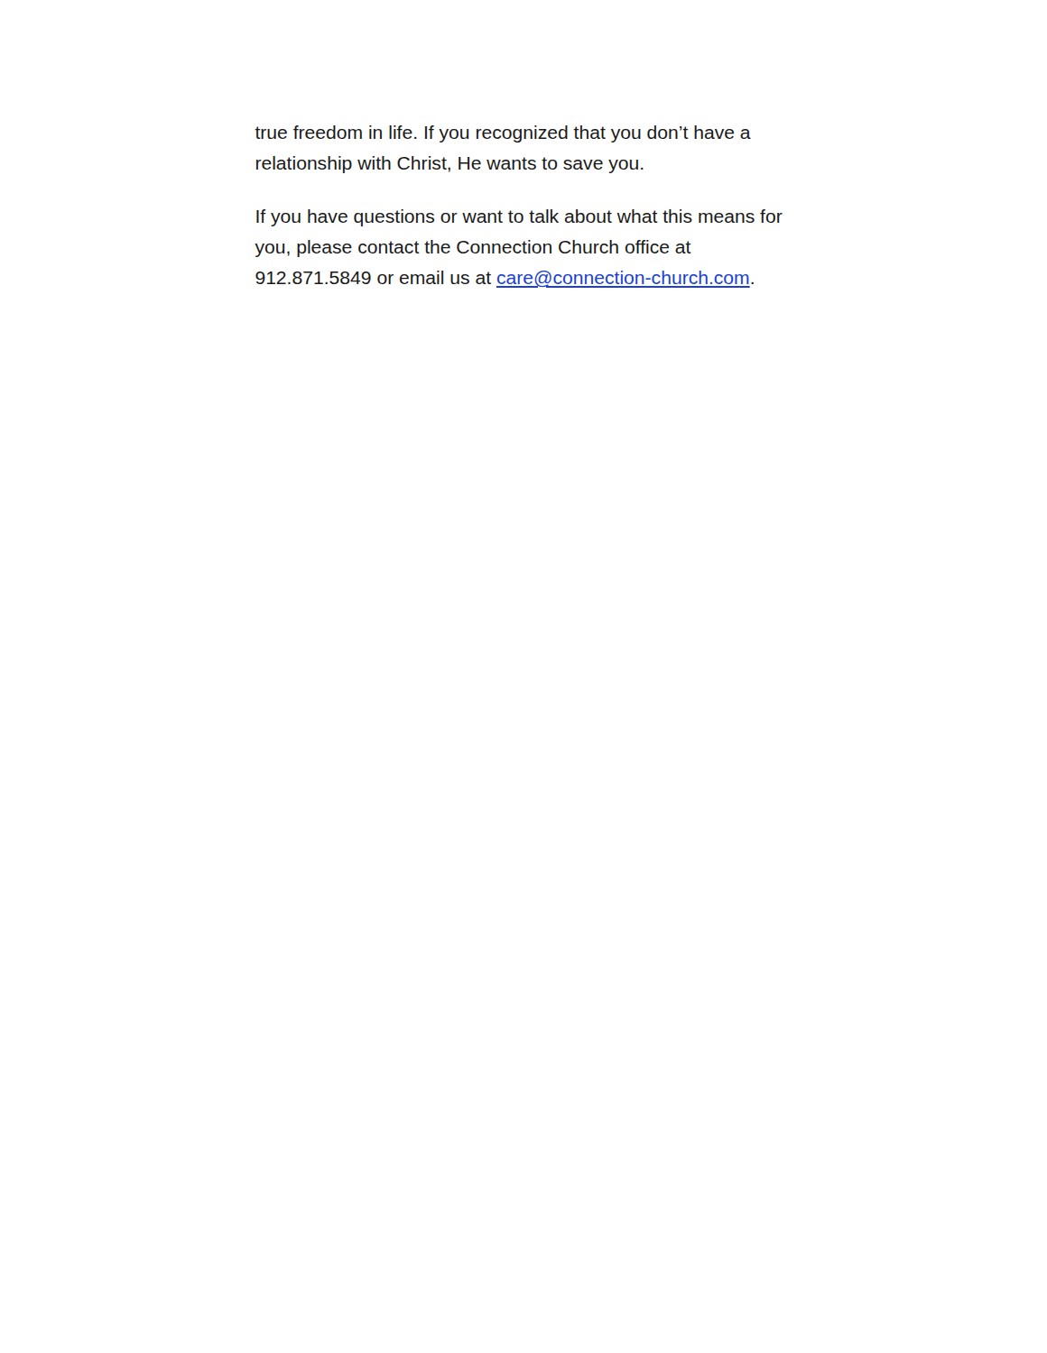true freedom in life. If you recognized that you don’t have a relationship with Christ, He wants to save you.
If you have questions or want to talk about what this means for you, please contact the Connection Church office at 912.871.5849 or email us at care@connection-church.com.